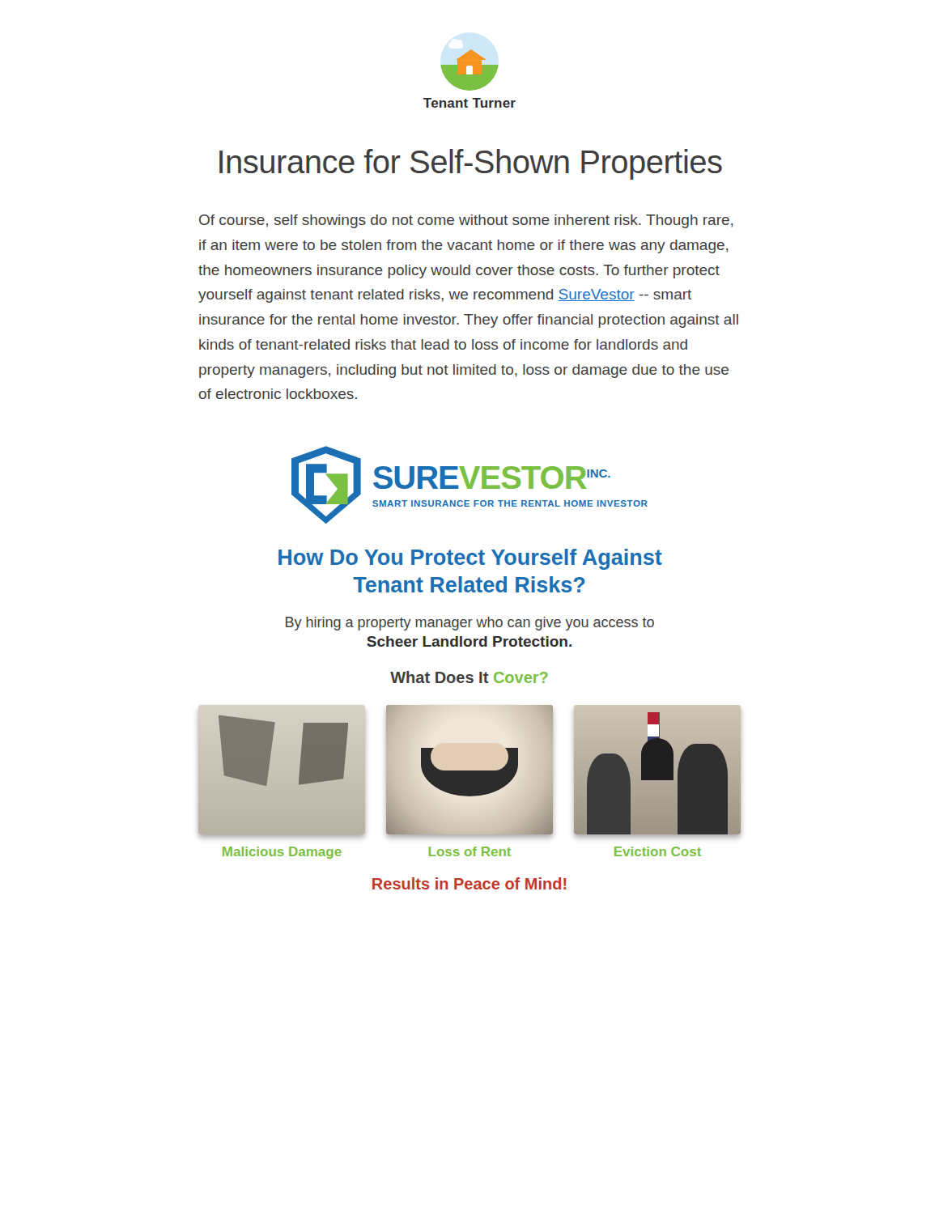Tenant Turner
Insurance for Self-Shown Properties
Of course, self showings do not come without some inherent risk. Though rare, if an item were to be stolen from the vacant home or if there was any damage, the homeowners insurance policy would cover those costs. To further protect yourself against tenant related risks, we recommend SureVestor -- smart insurance for the rental home investor. They offer financial protection against all kinds of tenant-related risks that lead to loss of income for landlords and property managers, including but not limited to, loss or damage due to the use of electronic lockboxes.
SURE VESTOR INC.
SMART INSURANCE FOR THE RENTAL HOME INVESTOR
How Do You Protect Yourself Against
Tenant Related Risks?
By hiring a property manager who can give you access to Scheer Landlord Protection.
What Does It Cover?
Malicious Damage
Loss of Rent
Eviction Cost
Results in Peace of Mind!